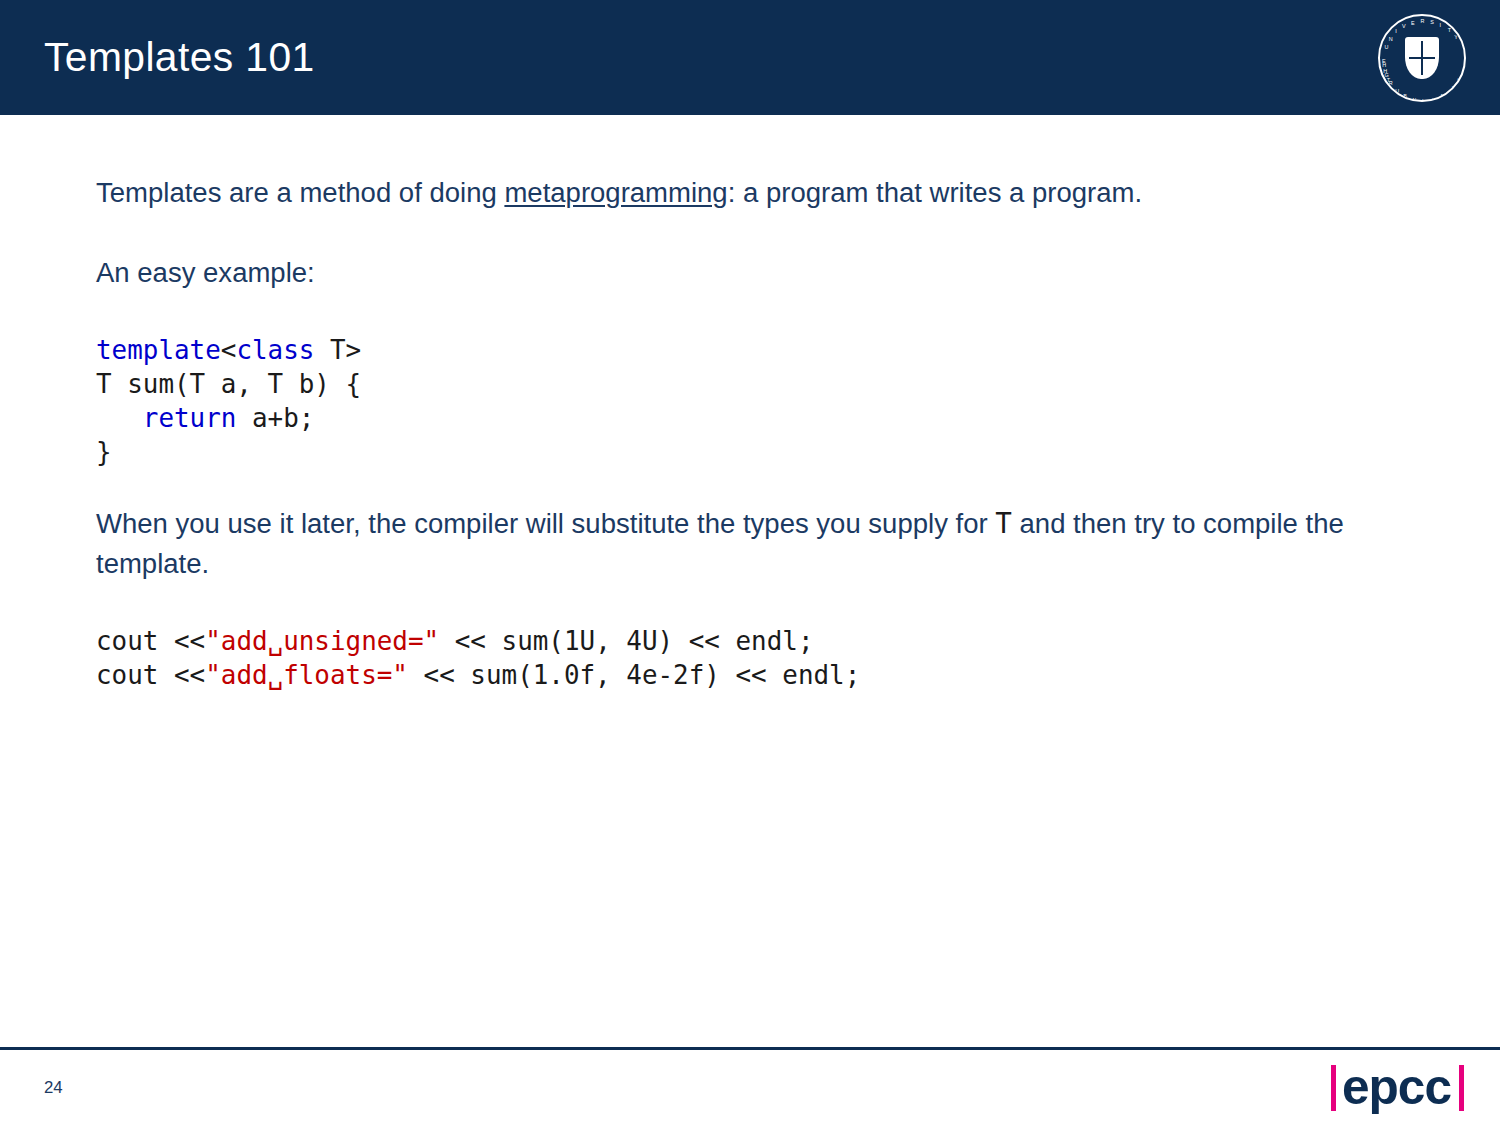Templates 101
T H E U N I V E R S I T Y O F E D I N B U R G H
Templates are a method of doing metaprogramming: a program that writes a program.
An easy example:
template<class T>
T sum(T a, T b) {
   return a+b;
}
When you use it later, the compiler will substitute the types you supply for T and then try to compile the template.
cout <<"add␣unsigned=" << sum(1U, 4U) << endl;
cout <<"add␣floats=" << sum(1.0f, 4e-2f) << endl;
24
epcc